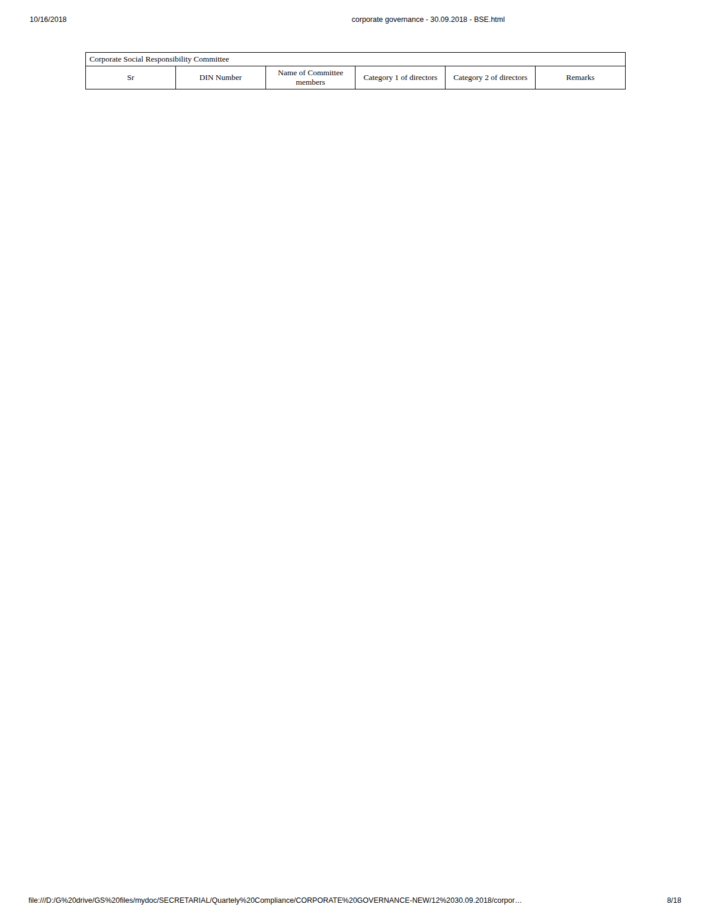10/16/2018
corporate governance - 30.09.2018 - BSE.html
| Corporate Social Responsibility Committee |
| Sr | DIN Number | Name of Committee members | Category 1 of directors | Category 2 of directors | Remarks |
file:///D:/G%20drive/GS%20files/mydoc/SECRETARIAL/Quartely%20Compliance/CORPORATE%20GOVERNANCE-NEW/12%2030.09.2018/corpor…
8/18